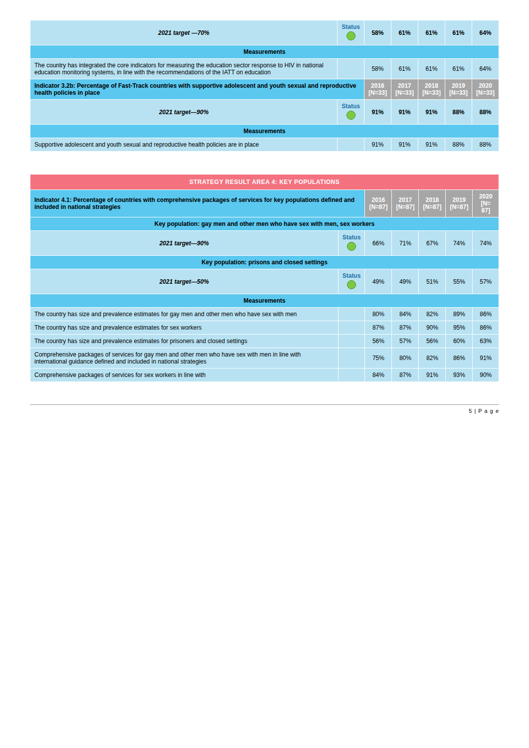| 2021 target —70% | Status | 58% | 61% | 61% | 61% | 64% |
| Measurements |
| The country has integrated the core indicators for measuring the education sector response to HIV in national education monitoring systems, in line with the recommendations of the IATT on education | | 58% | 61% | 61% | 61% | 64% |
| Indicator 3.2b: Percentage of Fast-Track countries with supportive adolescent and youth sexual and reproductive health policies in place | 2016 [N=33] | 2017 [N=33] | 2018 [N=33] | 2019 [N=33] | 2020 [N=33] |
| 2021 target—90% | Status | 91% | 91% | 91% | 88% | 88% |
| Measurements |
| Supportive adolescent and youth sexual and reproductive health policies are in place | | 91% | 91% | 91% | 88% | 88% |
| STRATEGY RESULT AREA 4: KEY POPULATIONS |
| Indicator 4.1: Percentage of countries with comprehensive packages of services for key populations defined and included in national strategies | 2016 [N=87] | 2017 [N=87] | 2018 [N=87] | 2019 [N=87] | 2020 [N= 87] |
| Key population: gay men and other men who have sex with men, sex workers |
| 2021 target—90% | Status | 66% | 71% | 67% | 74% | 74% |
| Key population: prisons and closed settings |
| 2021 target—50% | Status | 49% | 49% | 51% | 55% | 57% |
| Measurements |
| The country has size and prevalence estimates for gay men and other men who have sex with men | | 80% | 84% | 82% | 89% | 86% |
| The country has size and prevalence estimates for sex workers | | 87% | 87% | 90% | 95% | 86% |
| The country has size and prevalence estimates for prisoners and closed settings | | 56% | 57% | 56% | 60% | 63% |
| Comprehensive packages of services for gay men and other men who have sex with men in line with international guidance defined and included in national strategies | | 75% | 80% | 82% | 86% | 91% |
| Comprehensive packages of services for sex workers in line with | | 84% | 87% | 91% | 93% | 90% |
5 | P a g e